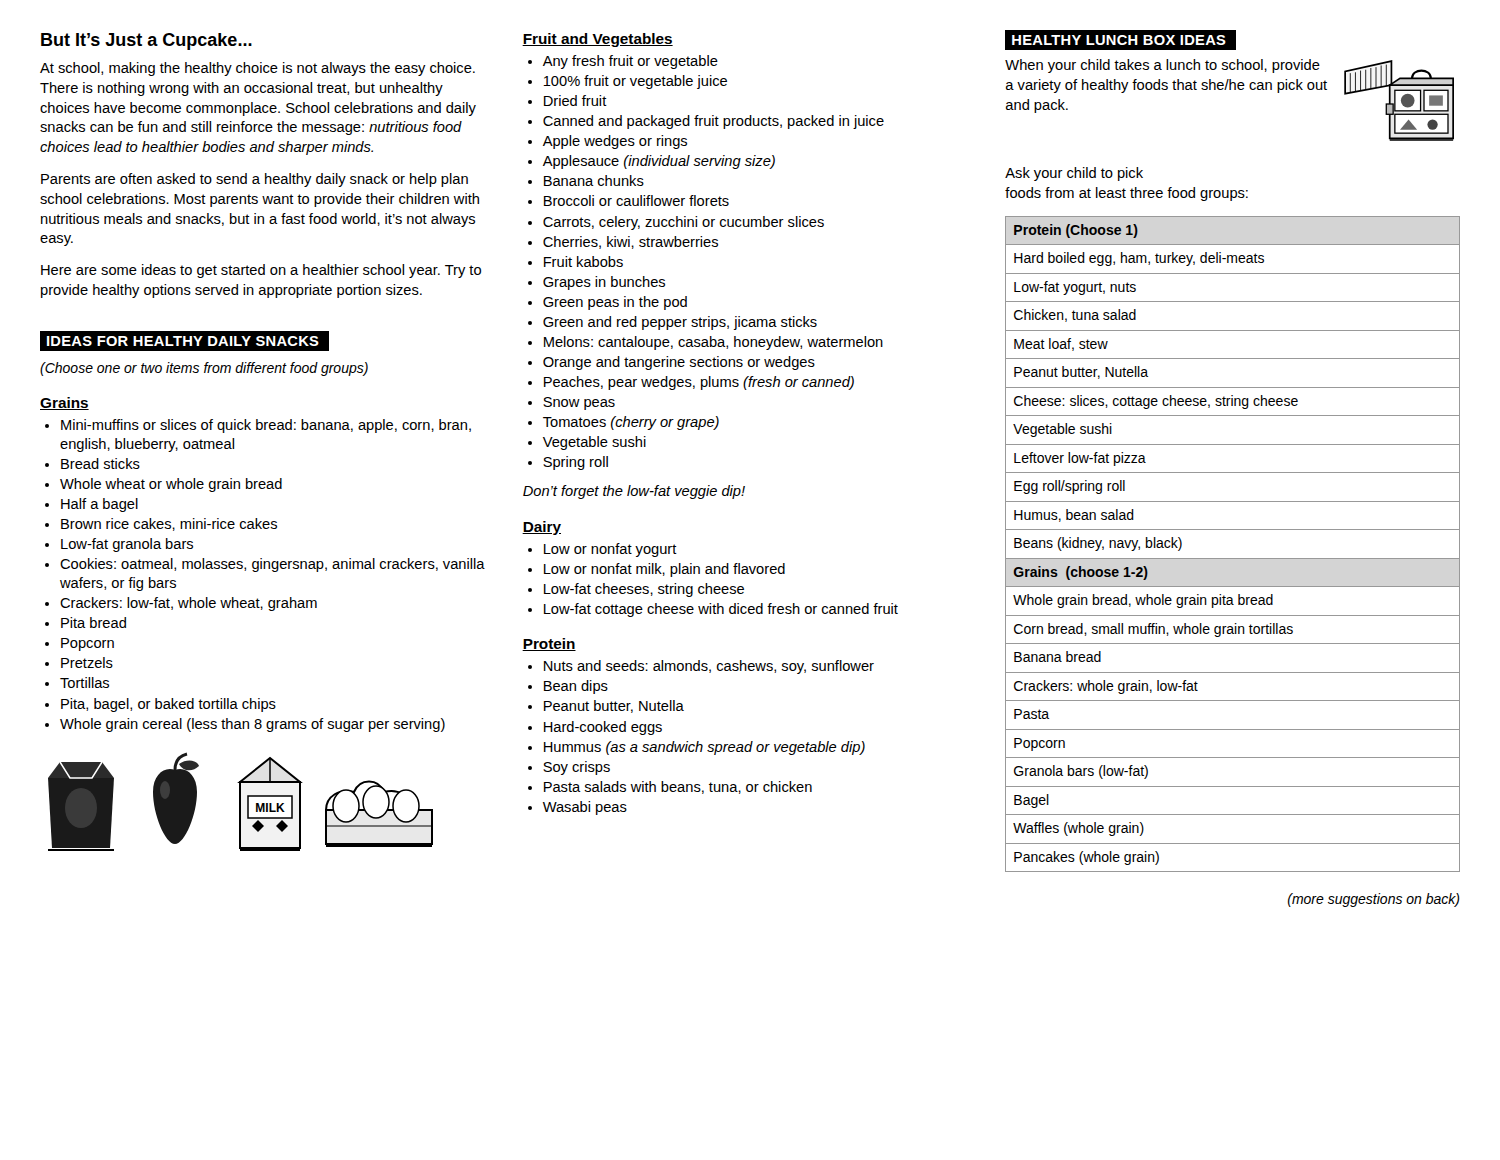But It’s Just a Cupcake...
At school, making the healthy choice is not always the easy choice. There is nothing wrong with an occasional treat, but unhealthy choices have become commonplace. School celebrations and daily snacks can be fun and still reinforce the message: nutritious food choices lead to healthier bodies and sharper minds.
Parents are often asked to send a healthy daily snack or help plan school celebrations. Most parents want to provide their children with nutritious meals and snacks, but in a fast food world, it’s not always easy.
Here are some ideas to get started on a healthier school year. Try to provide healthy options served in appropriate portion sizes.
IDEAS FOR HEALTHY DAILY SNACKS
(Choose one or two items from different food groups)
Grains
Mini-muffins or slices of quick bread: banana, apple, corn, bran, english, blueberry, oatmeal
Bread sticks
Whole wheat or whole grain bread
Half a bagel
Brown rice cakes, mini-rice cakes
Low-fat granola bars
Cookies: oatmeal, molasses, gingersnap, animal crackers, vanilla wafers, or fig bars
Crackers: low-fat, whole wheat, graham
Pita bread
Popcorn
Pretzels
Tortillas
Pita, bagel, or baked tortilla chips
Whole grain cereal (less than 8 grams of sugar per serving)
MILK
Fruit and Vegetables
Any fresh fruit or vegetable
100% fruit or vegetable juice
Dried fruit
Canned and packaged fruit products, packed in juice
Apple wedges or rings
Applesauce (individual serving size)
Banana chunks
Broccoli or cauliflower florets
Carrots, celery, zucchini or cucumber slices
Cherries, kiwi, strawberries
Fruit kabobs
Grapes in bunches
Green peas in the pod
Green and red pepper strips, jicama sticks
Melons: cantaloupe, casaba, honeydew, watermelon
Orange and tangerine sections or wedges
Peaches, pear wedges, plums (fresh or canned)
Snow peas
Tomatoes (cherry or grape)
Vegetable sushi
Spring roll
Don’t forget the low-fat veggie dip!
Dairy
Low or nonfat yogurt
Low or nonfat milk, plain and flavored
Low-fat cheeses, string cheese
Low-fat cottage cheese with diced fresh or canned fruit
Protein
Nuts and seeds: almonds, cashews, soy, sunflower
Bean dips
Peanut butter, Nutella
Hard-cooked eggs
Hummus (as a sandwich spread or vegetable dip)
Soy crisps
Pasta salads with beans, tuna, or chicken
Wasabi peas
HEALTHY LUNCH BOX IDEAS
When your child takes a lunch to school, provide a variety of healthy foods that she/he can pick out and pack.
Ask your child to pick
foods from at least three food groups:
| Protein (Choose 1) |
| Hard boiled egg, ham, turkey, deli-meats |
| Low-fat yogurt, nuts |
| Chicken, tuna salad |
| Meat loaf, stew |
| Peanut butter, Nutella |
| Cheese: slices, cottage cheese, string cheese |
| Vegetable sushi |
| Leftover low-fat pizza |
| Egg roll/spring roll |
| Humus, bean salad |
| Beans (kidney, navy, black) |
| Grains (choose 1-2) |
| Whole grain bread, whole grain pita bread |
| Corn bread, small muffin, whole grain tortillas |
| Banana bread |
| Crackers: whole grain, low-fat |
| Pasta |
| Popcorn |
| Granola bars (low-fat) |
| Bagel |
| Waffles (whole grain) |
| Pancakes (whole grain) |
(more suggestions on back)